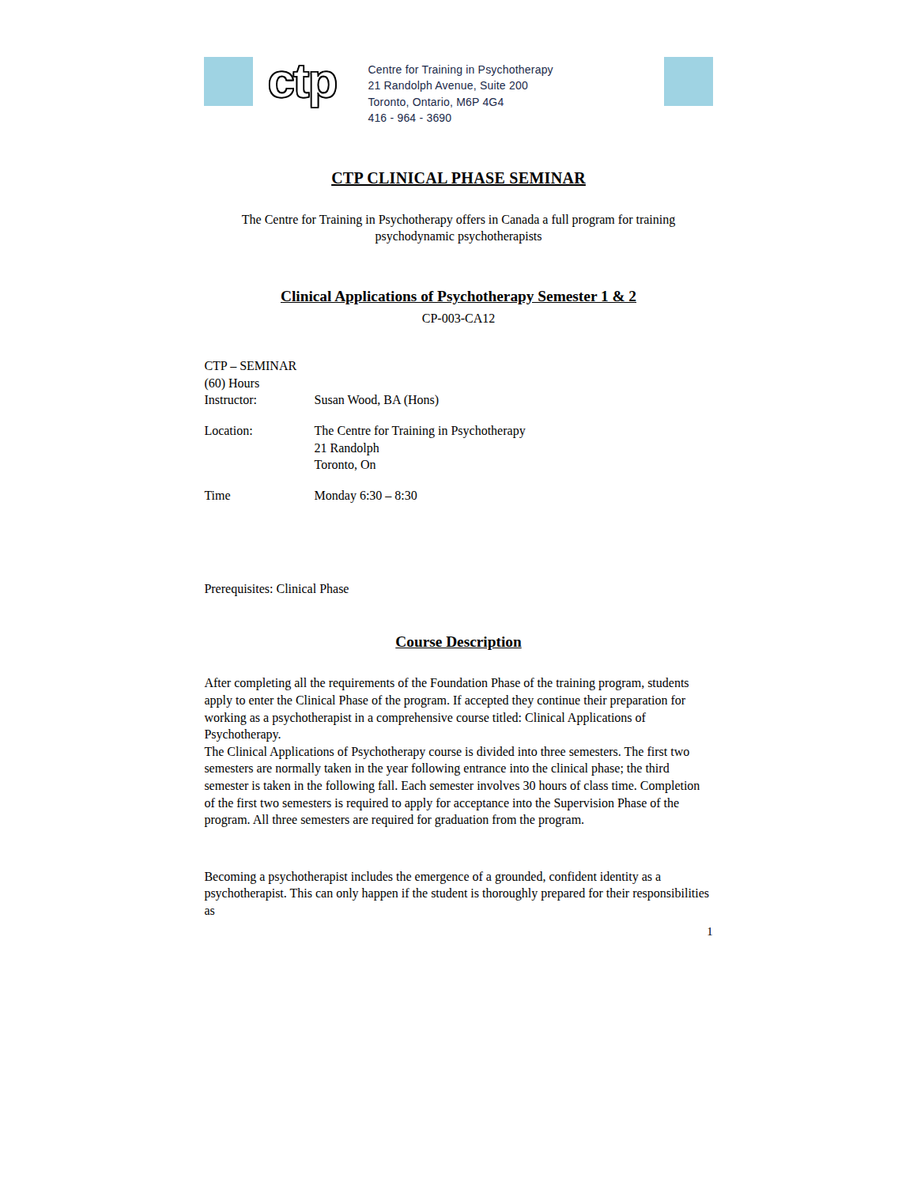ctp
Centre for Training in Psychotherapy
21 Randolph Avenue, Suite 200
Toronto, Ontario, M6P 4G4
416 - 964 - 3690
CTP CLINICAL PHASE SEMINAR
The Centre for Training in Psychotherapy offers in Canada a full program for training psychodynamic psychotherapists
Clinical Applications of Psychotherapy Semester 1 & 2
CP-003-CA12
CTP – SEMINAR
(60) Hours
Instructor:
Susan Wood, BA (Hons)
Location:
The Centre for Training in Psychotherapy
21 Randolph
Toronto, On
Time
Monday 6:30 – 8:30
Prerequisites: Clinical Phase
Course Description
After completing all the requirements of the Foundation Phase of the training program, students apply to enter the Clinical Phase of the program. If accepted they continue their preparation for working as a psychotherapist in a comprehensive course titled: Clinical Applications of Psychotherapy.
The Clinical Applications of Psychotherapy course is divided into three semesters. The first two semesters are normally taken in the year following entrance into the clinical phase; the third semester is taken in the following fall. Each semester involves 30 hours of class time. Completion of the first two semesters is required to apply for acceptance into the Supervision Phase of the program. All three semesters are required for graduation from the program.
Becoming a psychotherapist includes the emergence of a grounded, confident identity as a psychotherapist. This can only happen if the student is thoroughly prepared for their responsibilities as
1